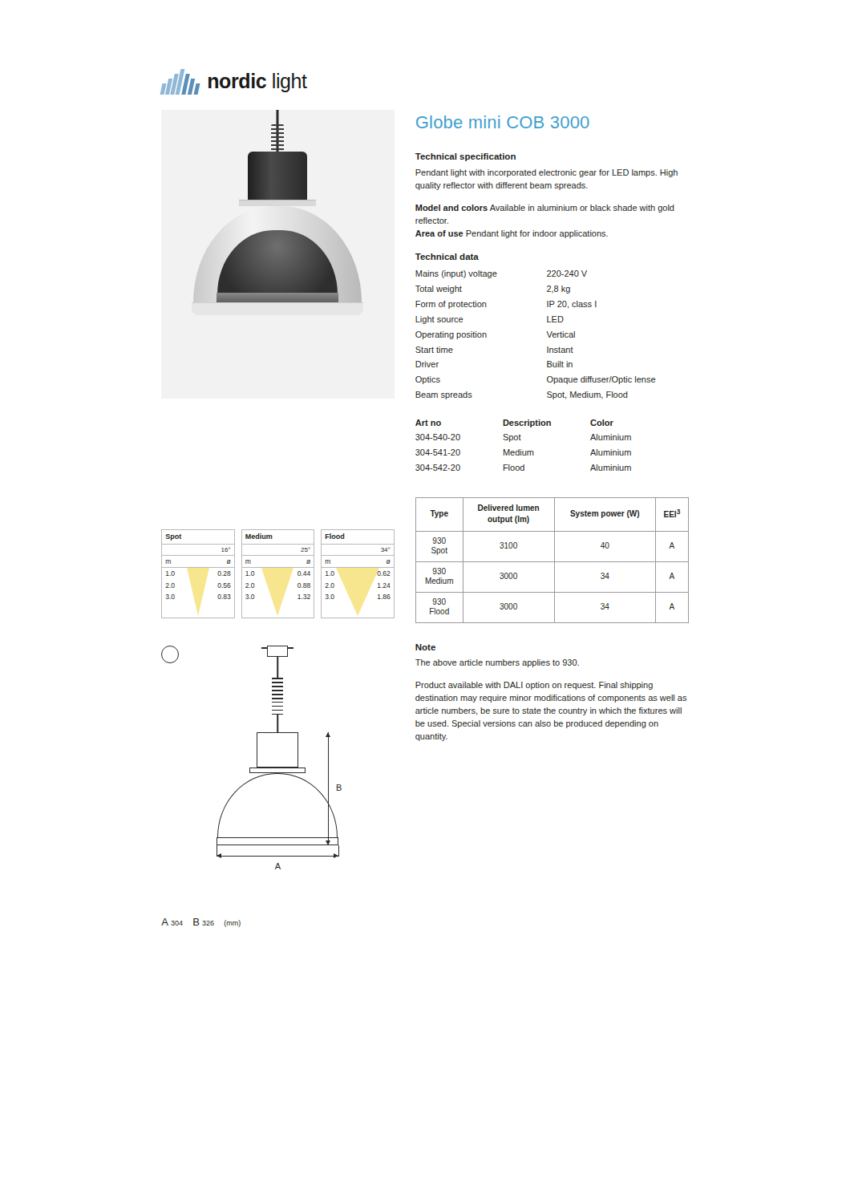nordic light
Globe mini COB 3000
Technical specification
Pendant light with incorporated electronic gear for LED lamps. High quality reflector with different beam spreads.
Model and colors Available in aluminium or black shade with gold reflector.
Area of use Pendant light for indoor applications.
Technical data
| Mains (input) voltage | 220-240 V |
| Total weight | 2,8 kg |
| Form of protection | IP 20, class I |
| Light source | LED |
| Operating position | Vertical |
| Start time | Instant |
| Driver | Built in |
| Optics | Opaque diffuser/Optic lense |
| Beam spreads | Spot, Medium, Flood |
| Art no | Description | Color |
| --- | --- | --- |
| 304-540-20 | Spot | Aluminium |
| 304-541-20 | Medium | Aluminium |
| 304-542-20 | Flood | Aluminium |
Spot
16°
mø
1.00.28
2.00.56
3.00.83
Medium
25°
mø
1.00.44
2.00.88
3.01.32
Flood
34°
mø
1.00.62
2.01.24
3.01.86
B
A
A 304 B 326 (mm)
| Type | Delivered lumen output (lm) | System power (W) | EEI 3 |
| --- | --- | --- | --- |
| 930 Spot | 3100 | 40 | A |
| 930 Medium | 3000 | 34 | A |
| 930 Flood | 3000 | 34 | A |
Note
The above article numbers applies to 930.
Product available with DALI option on request. Final shipping destination may require minor modifications of components as well as article numbers, be sure to state the country in which the fixtures will be used. Special versions can also be produced depending on quantity.